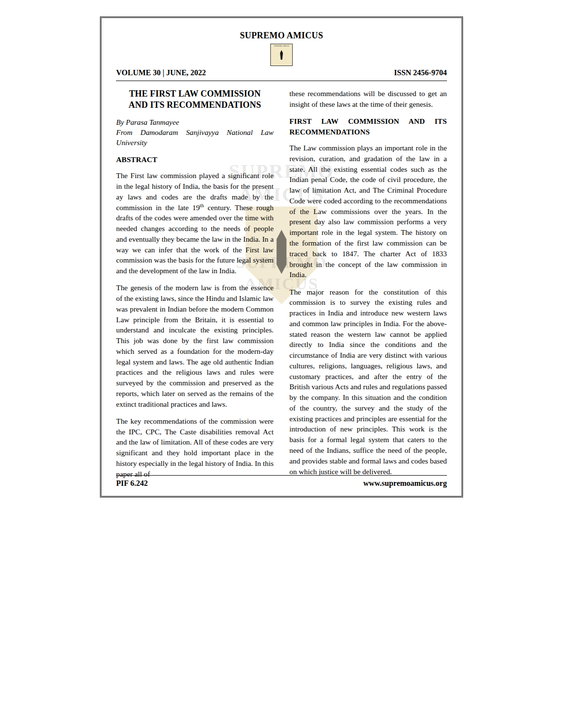SUPREMO
AMICUS
SUPREMO
AMICUS
SUPREMO AMICUS
VOLUME 30 | JUNE, 2022 ISSN 2456-9704
THE FIRST LAW COMMISSION
AND ITS RECOMMENDATIONS
By Parasa Tanmayee
From Damodaram Sanjivayya National Law University
ABSTRACT
The First law commission played a significant role in the legal history of India, the basis for the present ay laws and codes are the drafts made by the commission in the late 19th century. These rough drafts of the codes were amended over the time with needed changes according to the needs of people and eventually they became the law in the India. In a way we can infer that the work of the First law commission was the basis for the future legal system and the development of the law in India.
The genesis of the modern law is from the essence of the existing laws, since the Hindu and Islamic law was prevalent in Indian before the modern Common Law principle from the Britain, it is essential to understand and inculcate the existing principles. This job was done by the first law commission which served as a foundation for the modern-day legal system and laws. The age old authentic Indian practices and the religious laws and rules were surveyed by the commission and preserved as the reports, which later on served as the remains of the extinct traditional practices and laws.
The key recommendations of the commission were the IPC, CPC, The Caste disabilities removal Act and the law of limitation. All of these codes are very significant and they hold important place in the history especially in the legal history of India. In this paper all of
these recommendations will be discussed to get an insight of these laws at the time of their genesis.
FIRST LAW COMMISSION AND ITS RECOMMENDATIONS
The Law commission plays an important role in the revision, curation, and gradation of the law in a state. All the existing essential codes such as the Indian penal Code, the code of civil procedure, the law of limitation Act, and The Criminal Procedure Code were coded according to the recommendations of the Law commissions over the years. In the present day also law commission performs a very important role in the legal system. The history on the formation of the first law commission can be traced back to 1847. The charter Act of 1833 brought in the concept of the law commission in India.
The major reason for the constitution of this commission is to survey the existing rules and practices in India and introduce new western laws and common law principles in India. For the above-stated reason the western law cannot be applied directly to India since the conditions and the circumstance of India are very distinct with various cultures, religions, languages, religious laws, and customary practices, and after the entry of the British various Acts and rules and regulations passed by the company. In this situation and the condition of the country, the survey and the study of the existing practices and principles are essential for the introduction of new principles. This work is the basis for a formal legal system that caters to the need of the Indians, suffice the need of the people, and provides stable and formal laws and codes based on which justice will be delivered.
PIF 6.242 www.supremoamicus.org